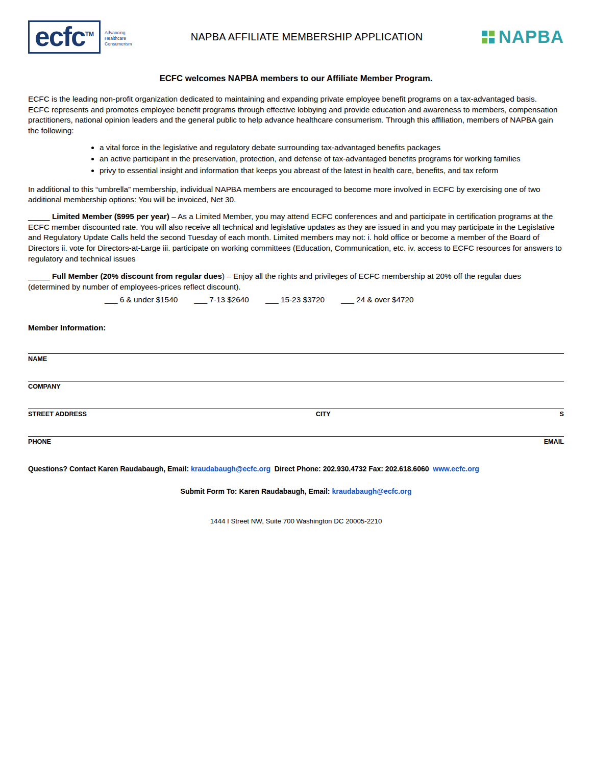ecfcTM
Advancing
Healthcare
Consumerism
NAPBA AFFILIATE MEMBERSHIP APPLICATION
NAPBA
ECFC welcomes NAPBA members to our Affiliate Member Program.
ECFC is the leading non-profit organization dedicated to maintaining and expanding private employee benefit programs on a tax-advantaged basis.
ECFC represents and promotes employee benefit programs through effective lobbying and provide education and awareness to members, compensation practitioners, national opinion leaders and the general public to help advance healthcare consumerism. Through this affiliation, members of NAPBA gain the following:
a vital force in the legislative and regulatory debate surrounding tax-advantaged benefits packages
an active participant in the preservation, protection, and defense of tax-advantaged benefits programs for working families
privy to essential insight and information that keeps you abreast of the latest in health care, benefits, and tax reform
In additional to this “umbrella” membership, individual NAPBA members are encouraged to become more involved in ECFC by exercising one of two additional membership options: You will be invoiced, Net 30.
_____ Limited Member ($995 per year) – As a Limited Member, you may attend ECFC conferences and and participate in certification programs at the ECFC member discounted rate. You will also receive all technical and legislative updates as they are issued in and you may participate in the Legislative and Regulatory Update Calls held the second Tuesday of each month. Limited members may not: i. hold office or become a member of the Board of Directors ii. vote for Directors-at-Large iii. participate on working committees (Education, Communication, etc. iv. access to ECFC resources for answers to regulatory and technical issues
_____ Full Member (20% discount from regular dues) – Enjoy all the rights and privileges of ECFC membership at 20% off the regular dues (determined by number of employees-prices reflect discount).
___ 6 & under $1540 ___ 7-13 $2640 ___ 15-23 $3720 ___ 24 & over $4720
Member Information:
NAME
COMPANY
STREET ADDRESS CITY S
PHONE EMAIL
Questions? Contact Karen Raudabaugh, Email: kraudabaugh@ecfc.org Direct Phone: 202.930.4732 Fax: 202.618.6060 www.ecfc.org
Submit Form To: Karen Raudabaugh, Email: kraudabaugh@ecfc.org
1444 I Street NW, Suite 700 Washington DC 20005-2210